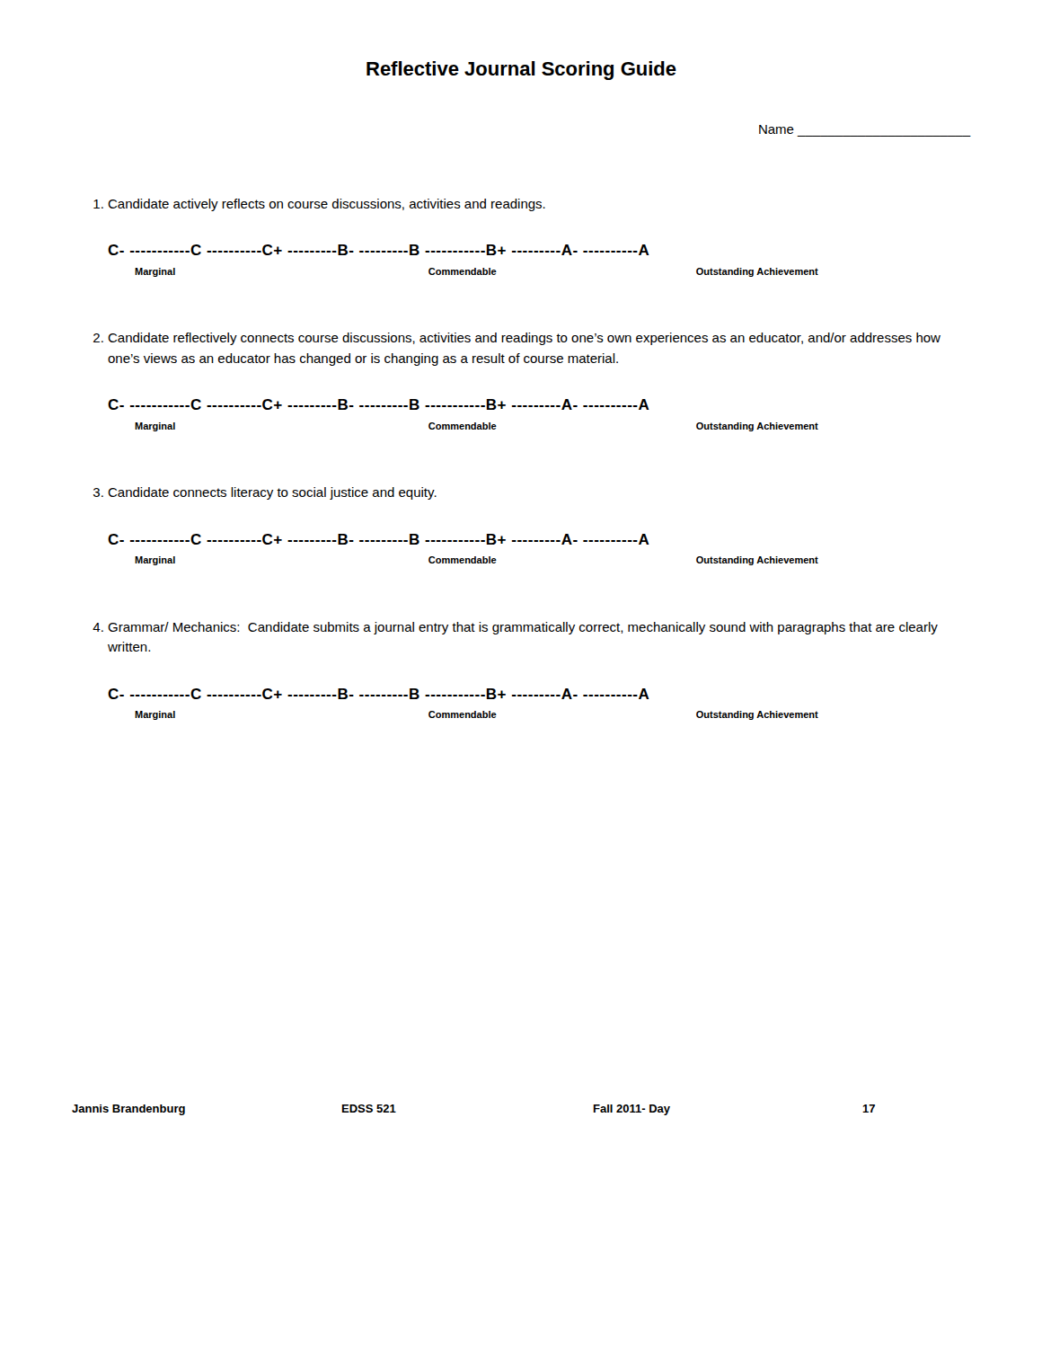Reflective Journal Scoring Guide
Name _______________________
Candidate actively reflects on course discussions, activities and readings.
C- -----------C ----------C+ ---------B- ---------B -----------B+ ---------A- ----------A
Marginal Commendable Outstanding Achievement
Candidate reflectively connects course discussions, activities and readings to one’s own experiences as an educator, and/or addresses how one’s views as an educator has changed or is changing as a result of course material.
C- -----------C ----------C+ ---------B- ---------B -----------B+ ---------A- ----------A
Marginal Commendable Outstanding Achievement
Candidate connects literacy to social justice and equity.
C- -----------C ----------C+ ---------B- ---------B -----------B+ ---------A- ----------A
Marginal Commendable Outstanding Achievement
Grammar/ Mechanics: Candidate submits a journal entry that is grammatically correct, mechanically sound with paragraphs that are clearly written.
C- -----------C ----------C+ ---------B- ---------B -----------B+ ---------A- ----------A
Marginal Commendable Outstanding Achievement
Jannis Brandenburg EDSS 521 Fall 2011- Day 17